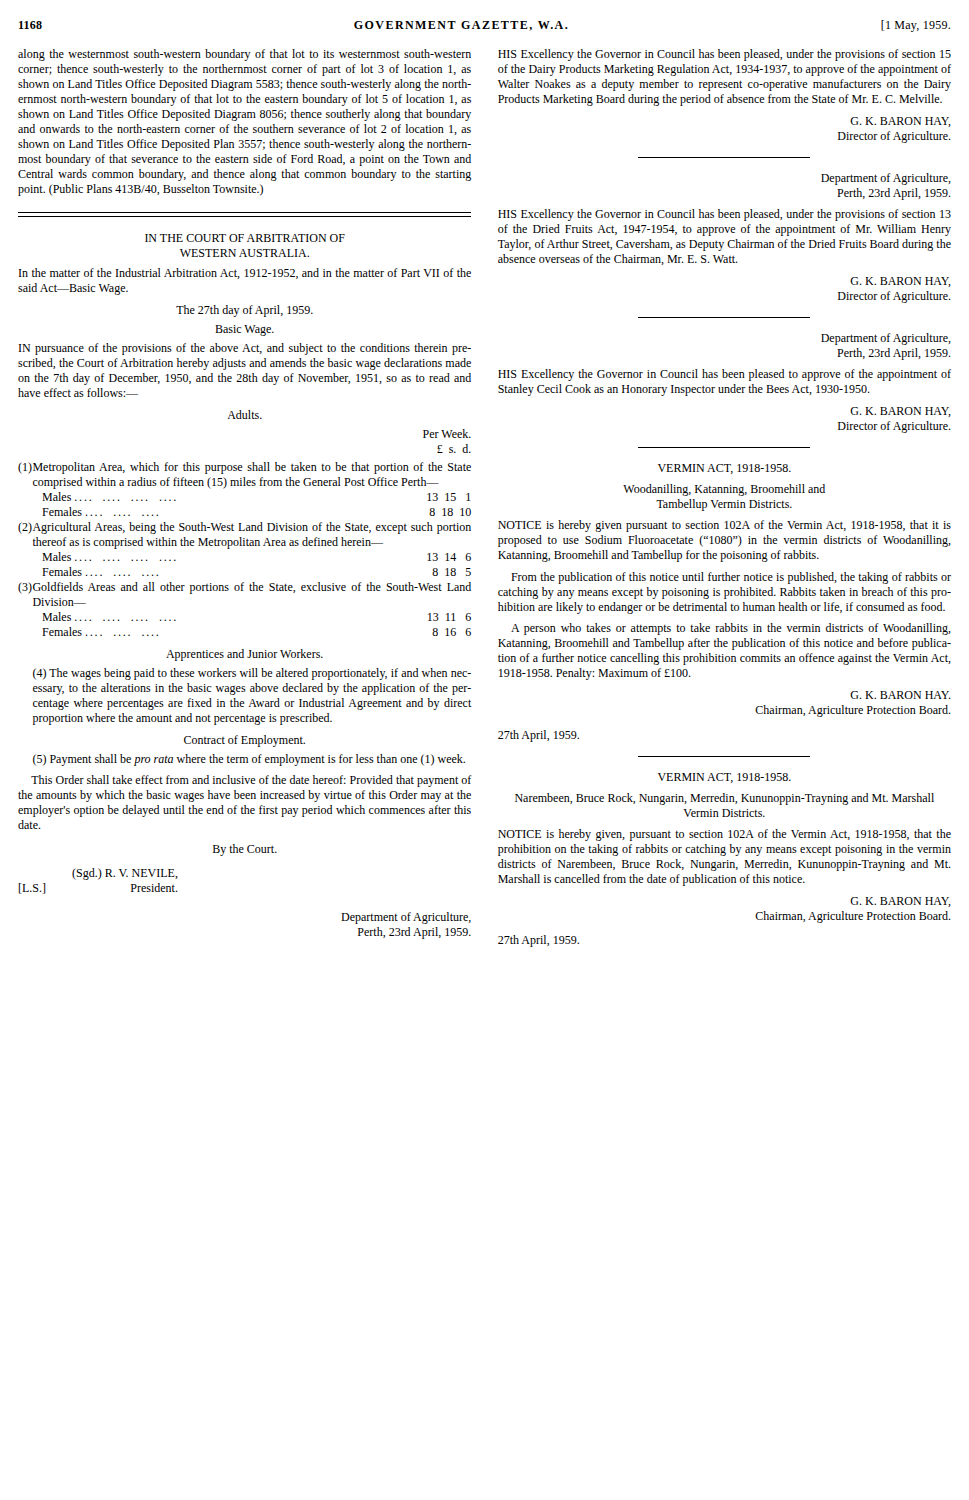1168 GOVERNMENT GAZETTE, W.A. [1 May, 1959.
along the westernmost south-western boundary of that lot to its westernmost south-western corner; thence south-westerly to the northernmost corner of part of lot 3 of location 1, as shown on Land Titles Office Deposited Diagram 5583; thence south-westerly along the northernmost north-western boundary of that lot to the eastern boundary of lot 5 of location 1, as shown on Land Titles Office Deposited Diagram 8056; thence southerly along that boundary and onwards to the north-eastern corner of the southern severance of lot 2 of location 1, as shown on Land Titles Office Deposited Plan 3557; thence south-westerly along the northernmost boundary of that severance to the eastern side of Ford Road, a point on the Town and Central wards common boundary, and thence along that common boundary to the starting point. (Public Plans 413B/40, Busselton Townsite.)
IN THE COURT OF ARBITRATION OF
WESTERN AUSTRALIA.
In the matter of the Industrial Arbitration Act, 1912-1952, and in the matter of Part VII of the said Act—Basic Wage.
The 27th day of April, 1959.
Basic Wage.
IN pursuance of the provisions of the above Act, and subject to the conditions therein prescribed, the Court of Arbitration hereby adjusts and amends the basic wage declarations made on the 7th day of December, 1950, and the 28th day of November, 1951, so as to read and have effect as follows:—
Adults.
Per Week.
£ s. d.
| (1) | Metropolitan Area, which for this purpose shall be taken to be that portion of the State comprised within a radius of fifteen (15) miles from the General Post Office Perth— |
| | Males .... .... .... .... | 13 15 1 |
| | Females .... .... .... | 8 18 10 |
| (2) | Agricultural Areas, being the South-West Land Division of the State, except such portion thereof as is comprised within the Metropolitan Area as defined herein— |
| | Males .... .... .... .... | 13 14 6 |
| | Females .... .... .... | 8 18 5 |
| (3) | Goldfields Areas and all other portions of the State, exclusive of the South-West Land Division— |
| | Males .... .... .... .... | 13 11 6 |
| | Females .... .... .... | 8 16 6 |
Apprentices and Junior Workers.
(4) The wages being paid to these workers will be altered proportionately, if and when necessary, to the alterations in the basic wages above declared by the application of the percentage where percentages are fixed in the Award or Industrial Agreement and by direct proportion where the amount and not percentage is prescribed.
Contract of Employment.
(5) Payment shall be pro rata where the term of employment is for less than one (1) week.
This Order shall take effect from and inclusive of the date hereof: Provided that payment of the amounts by which the basic wages have been increased by virtue of this Order may at the employer's option be delayed until the end of the first pay period which commences after this date.
By the Court.
[L.S.](Sgd.) R. V. NEVILE, President.
Department of Agriculture,
Perth, 23rd April, 1959.
HIS Excellency the Governor in Council has been pleased, under the provisions of section 15 of the Dairy Products Marketing Regulation Act, 1934-1937, to approve of the appointment of Walter Noakes as a deputy member to represent co-operative manufacturers on the Dairy Products Marketing Board during the period of absence from the State of Mr. E. C. Melville.
G. K. BARON HAY, Director of Agriculture.
Department of Agriculture,
Perth, 23rd April, 1959.
HIS Excellency the Governor in Council has been pleased, under the provisions of section 13 of the Dried Fruits Act, 1947-1954, to approve of the appointment of Mr. William Henry Taylor, of Arthur Street, Caversham, as Deputy Chairman of the Dried Fruits Board during the absence overseas of the Chairman, Mr. E. S. Watt.
G. K. BARON HAY, Director of Agriculture.
Department of Agriculture,
Perth, 23rd April, 1959.
HIS Excellency the Governor in Council has been pleased to approve of the appointment of Stanley Cecil Cook as an Honorary Inspector under the Bees Act, 1930-1950.
G. K. BARON HAY, Director of Agriculture.
VERMIN ACT, 1918-1958.
Woodanilling, Katanning, Broomehill and
Tambellup Vermin Districts.
NOTICE is hereby given pursuant to section 102A of the Vermin Act, 1918-1958, that it is proposed to use Sodium Fluoroacetate (“1080”) in the vermin districts of Woodanilling, Katanning, Broomehill and Tambellup for the poisoning of rabbits.
From the publication of this notice until further notice is published, the taking of rabbits or catching by any means except by poisoning is prohibited. Rabbits taken in breach of this prohibition are likely to endanger or be detrimental to human health or life, if consumed as food.
A person who takes or attempts to take rabbits in the vermin districts of Woodanilling, Katanning, Broomehill and Tambellup after the publication of this notice and before publication of a further notice cancelling this prohibition commits an offence against the Vermin Act, 1918-1958. Penalty: Maximum of £100.
G. K. BARON HAY. Chairman, Agriculture Protection Board.
27th April, 1959.
VERMIN ACT, 1918-1958.
Narembeen, Bruce Rock, Nungarin, Merredin, Kununoppin-Trayning and Mt. Marshall Vermin Districts.
NOTICE is hereby given, pursuant to section 102A of the Vermin Act, 1918-1958, that the prohibition on the taking of rabbits or catching by any means except poisoning in the vermin districts of Narembeen, Bruce Rock, Nungarin, Merredin, Kununoppin-Trayning and Mt. Marshall is cancelled from the date of publication of this notice.
G. K. BARON HAY, Chairman, Agriculture Protection Board.
27th April, 1959.